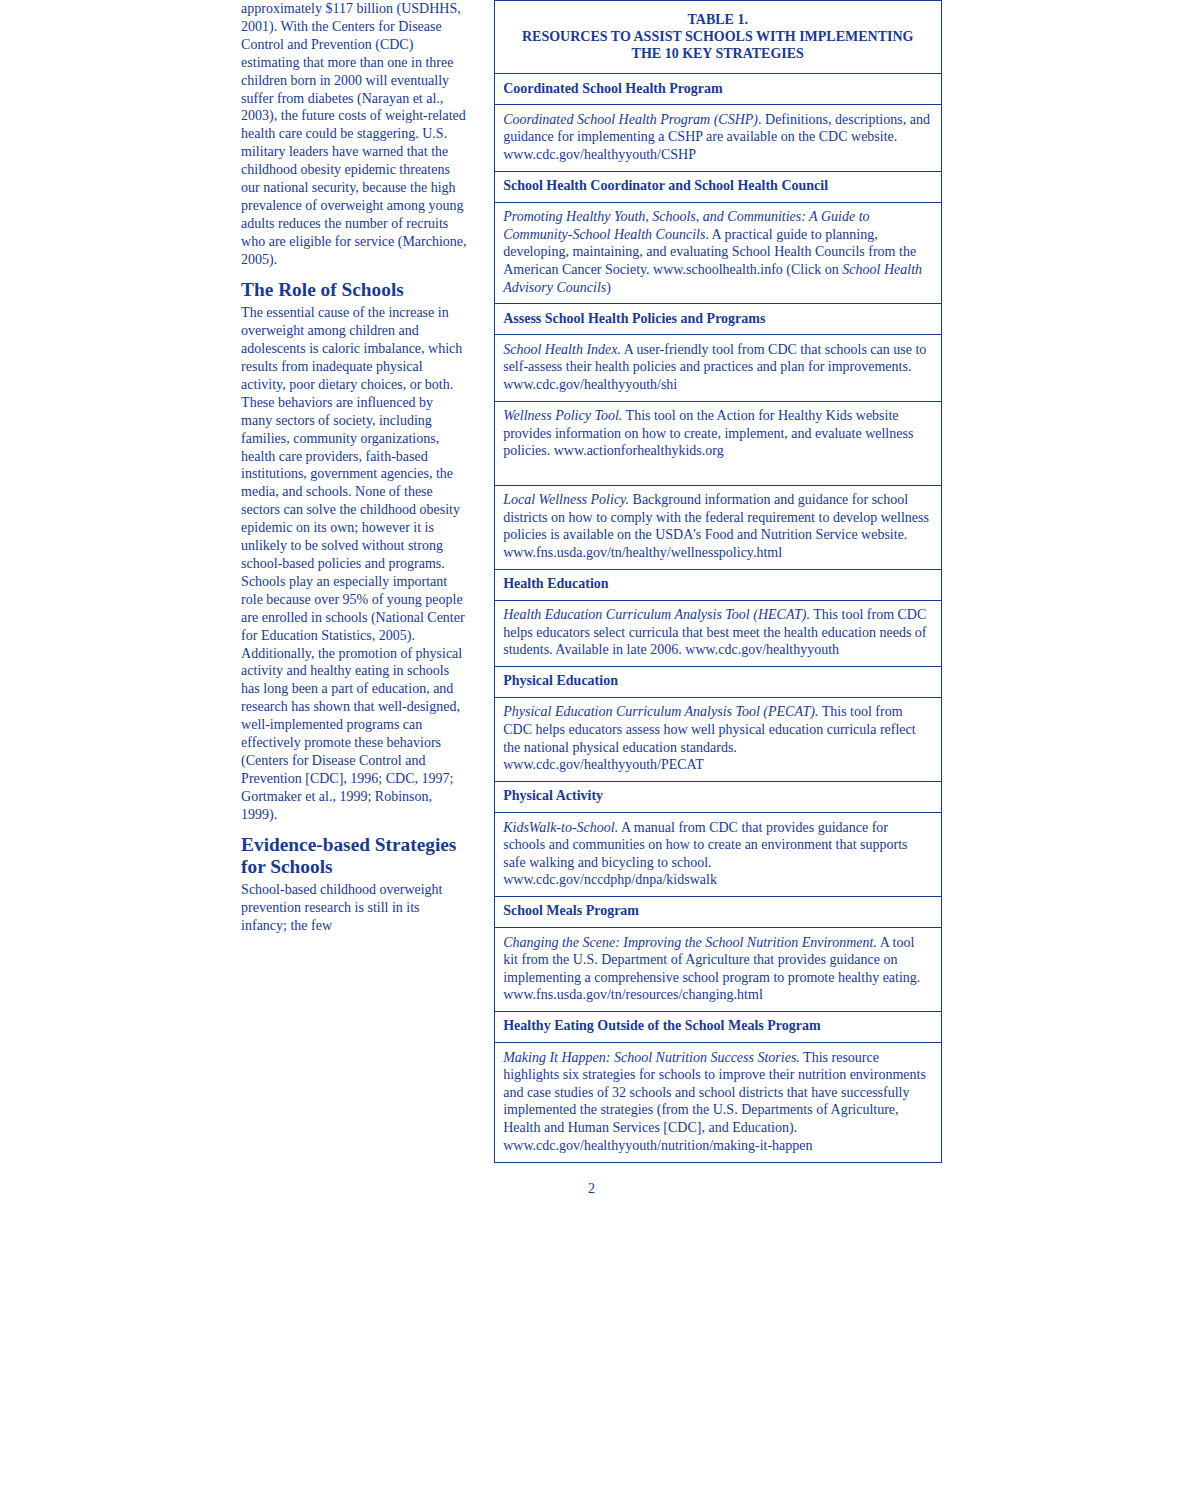approximately $117 billion (USDHHS, 2001). With the Centers for Disease Control and Prevention (CDC) estimating that more than one in three children born in 2000 will eventually suffer from diabetes (Narayan et al., 2003), the future costs of weight-related health care could be staggering. U.S. military leaders have warned that the childhood obesity epidemic threatens our national security, because the high prevalence of overweight among young adults reduces the number of recruits who are eligible for service (Marchione, 2005).
The Role of Schools
The essential cause of the increase in overweight among children and adolescents is caloric imbalance, which results from inadequate physical activity, poor dietary choices, or both. These behaviors are influenced by many sectors of society, including families, community organizations, health care providers, faith-based institutions, government agencies, the media, and schools. None of these sectors can solve the childhood obesity epidemic on its own; however it is unlikely to be solved without strong school-based policies and programs. Schools play an especially important role because over 95% of young people are enrolled in schools (National Center for Education Statistics, 2005). Additionally, the promotion of physical activity and healthy eating in schools has long been a part of education, and research has shown that well-designed, well-implemented programs can effectively promote these behaviors (Centers for Disease Control and Prevention [CDC], 1996; CDC, 1997; Gortmaker et al., 1999; Robinson, 1999).
Evidence-based Strategies for Schools
School-based childhood overweight prevention research is still in its infancy; the few
TABLE 1.
RESOURCES TO ASSIST SCHOOLS WITH IMPLEMENTING
THE 10 KEY STRATEGIES
| Coordinated School Health Program |
| Coordinated School Health Program (CSHP) . Definitions, descriptions, and guidance for implementing a CSHP are available on the CDC website. www.cdc.gov/healthyyouth/CSHP |
| School Health Coordinator and School Health Council |
| Promoting Healthy Youth, Schools, and Communities: A Guide to Community-School Health Councils . A practical guide to planning, developing, maintaining, and evaluating School Health Councils from the American Cancer Society. www.schoolhealth.info (Click on School Health Advisory Councils ) |
| Assess School Health Policies and Programs |
| School Health Index. A user-friendly tool from CDC that schools can use to self-assess their health policies and practices and plan for improvements. www.cdc.gov/healthyyouth/shi |
| Wellness Policy Tool. This tool on the Action for Healthy Kids website provides information on how to create, implement, and evaluate wellness policies. www.actionforhealthykids.org |
| Local Wellness Policy. Background information and guidance for school districts on how to comply with the federal requirement to develop wellness policies is available on the USDA's Food and Nutrition Service website. www.fns.usda.gov/tn/healthy/wellnesspolicy.html |
| Health Education |
| Health Education Curriculum Analysis Tool (HECAT). This tool from CDC helps educators select curricula that best meet the health education needs of students. Available in late 2006. www.cdc.gov/healthyyouth |
| Physical Education |
| Physical Education Curriculum Analysis Tool (PECAT). This tool from CDC helps educators assess how well physical education curricula reflect the national physical education standards. www.cdc.gov/healthyyouth/PECAT |
| Physical Activity |
| KidsWalk-to-School. A manual from CDC that provides guidance for schools and communities on how to create an environment that supports safe walking and bicycling to school. www.cdc.gov/nccdphp/dnpa/kidswalk |
| School Meals Program |
| Changing the Scene: Improving the School Nutrition Environment. A tool kit from the U.S. Department of Agriculture that provides guidance on implementing a comprehensive school program to promote healthy eating. www.fns.usda.gov/tn/resources/changing.html |
| Healthy Eating Outside of the School Meals Program |
| Making It Happen: School Nutrition Success Stories. This resource highlights six strategies for schools to improve their nutrition environments and case studies of 32 schools and school districts that have successfully implemented the strategies (from the U.S. Departments of Agriculture, Health and Human Services [CDC], and Education). www.cdc.gov/healthyyouth/nutrition/making-it-happen |
2